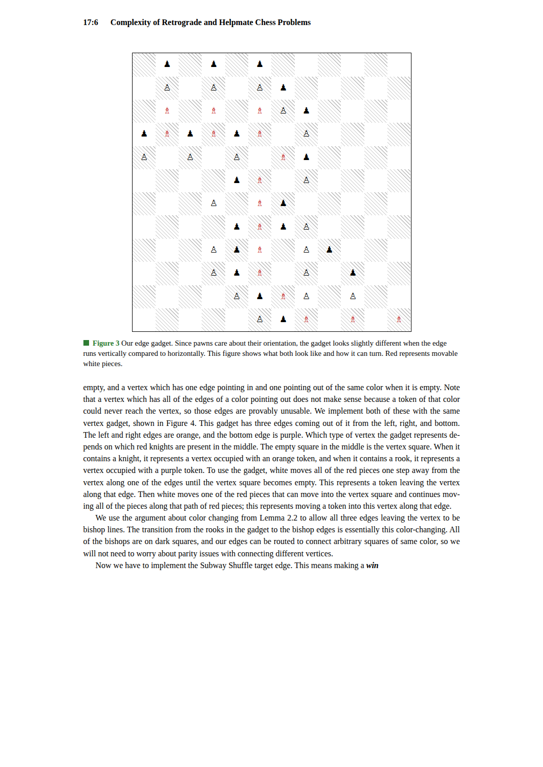17:6 Complexity of Retrograde and Helpmate Chess Problems
♟
♟
♟
♙
♙
♙
♟
♗
♗
♗
♙
♟
♟
♗
♟
♗
♟
♗
♙
♙
♙
♙
♗
♟
♟
♗
♙
♙
♗
♟
♟
♗
♟
♙
♙
♟
♗
♙
♟
♙
♟
♗
♙
♟
♙
♟
♗
♙
♙
♙
♟
♗
♗
♗
Figure 3 Our edge gadget. Since pawns care about their orientation, the gadget looks slightly different when the edge runs vertically compared to horizontally. This figure shows what both look like and how it can turn. Red represents movable white pieces.
empty, and a vertex which has one edge pointing in and one pointing out of the same color when it is empty. Note that a vertex which has all of the edges of a color pointing out does not make sense because a token of that color could never reach the vertex, so those edges are provably unusable. We implement both of these with the same vertex gadget, shown in Figure 4. This gadget has three edges coming out of it from the left, right, and bottom. The left and right edges are orange, and the bottom edge is purple. Which type of vertex the gadget represents depends on which red knights are present in the middle. The empty square in the middle is the vertex square. When it contains a knight, it represents a vertex occupied with an orange token, and when it contains a rook, it represents a vertex occupied with a purple token. To use the gadget, white moves all of the red pieces one step away from the vertex along one of the edges until the vertex square becomes empty. This represents a token leaving the vertex along that edge. Then white moves one of the red pieces that can move into the vertex square and continues moving all of the pieces along that path of red pieces; this represents moving a token into this vertex along that edge.
We use the argument about color changing from Lemma 2.2 to allow all three edges leaving the vertex to be bishop lines. The transition from the rooks in the gadget to the bishop edges is essentially this color-changing. All of the bishops are on dark squares, and our edges can be routed to connect arbitrary squares of same color, so we will not need to worry about parity issues with connecting different vertices.
Now we have to implement the Subway Shuffle target edge. This means making a win